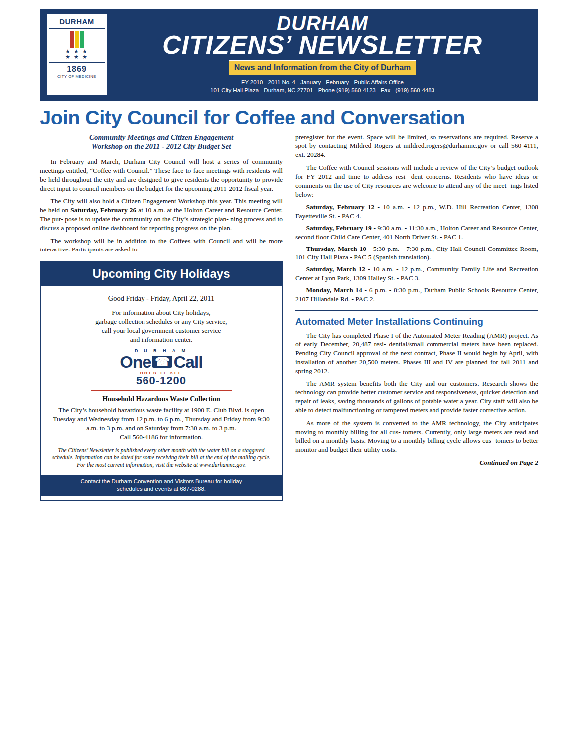DURHAM
★ ★ ★
★ ★ ★
1869
City of Medicine
DURHAM
CITIZENS’ NEWSLETTER
News and Information from the City of Durham
FY 2010 - 2011 No. 4 - January - February - Public Affairs Office
101 City Hall Plaza - Durham, NC 27701 - Phone (919) 560-4123 - Fax - (919) 560-4483
Join City Council for Coffee and Conversation
Community Meetings and Citizen Engagement
Workshop on the 2011 - 2012 City Budget Set
In February and March, Durham City Council will host a series of community meetings entitled, “Coffee with Council.” These face-to-face meetings with residents will be held throughout the city and are designed to give residents the opportunity to provide direct input to council members on the budget for the upcoming 2011-2012 fiscal year.
The City will also hold a Citizen Engagement Workshop this year. This meeting will be held on Saturday, February 26 at 10 a.m. at the Holton Career and Resource Center. The pur- pose is to update the community on the City’s strategic plan- ning process and to discuss a proposed online dashboard for reporting progress on the plan.
The workshop will be in addition to the Coffees with Council and will be more interactive. Participants are asked to
Upcoming City Holidays
Good Friday - Friday, April 22, 2011
For information about City holidays,
garbage collection schedules or any City service,
call your local government customer service
and information center.
D U R H A M
One☎Call
DOES IT ALL
560-1200
Household Hazardous Waste Collection
The City’s household hazardous waste facility at 1900 E. Club Blvd. is open Tuesday and Wednesday from 12 p.m. to 6 p.m., Thursday and Friday from 9:30 a.m. to 3 p.m. and on Saturday from 7:30 a.m. to 3 p.m.
Call 560-4186 for information.
The Citizens’ Newsletter is published every other month with the water bill on a staggered schedule. Information can be dated for some receiving their bill at the end of the mailing cycle. For the most current information, visit the website at www.durhamnc.gov.
Contact the Durham Convention and Visitors Bureau for holiday
schedules and events at 687-0288.
preregister for the event. Space will be limited, so reservations are required. Reserve a spot by contacting Mildred Rogers at mildred.rogers@durhamnc.gov or call 560-4111, ext. 20284.
The Coffee with Council sessions will include a review of the City’s budget outlook for FY 2012 and time to address resi- dent concerns. Residents who have ideas or comments on the use of City resources are welcome to attend any of the meet- ings listed below:
Saturday, February 12 - 10 a.m. - 12 p.m., W.D. Hill Recreation Center, 1308 Fayetteville St. - PAC 4.
Saturday, February 19 - 9:30 a.m. - 11:30 a.m., Holton Career and Resource Center, second floor Child Care Center, 401 North Driver St. - PAC 1.
Thursday, March 10 - 5:30 p.m. - 7:30 p.m., City Hall Council Committee Room, 101 City Hall Plaza - PAC 5 (Spanish translation).
Saturday, March 12 - 10 a.m. - 12 p.m., Community Family Life and Recreation Center at Lyon Park, 1309 Halley St. - PAC 3.
Monday, March 14 - 6 p.m. - 8:30 p.m., Durham Public Schools Resource Center, 2107 Hillandale Rd. - PAC 2.
Automated Meter Installations Continuing
The City has completed Phase I of the Automated Meter Reading (AMR) project. As of early December, 20,487 resi- dential/small commercial meters have been replaced. Pending City Council approval of the next contract, Phase II would begin by April, with installation of another 20,500 meters. Phases III and IV are planned for fall 2011 and spring 2012.
The AMR system benefits both the City and our customers. Research shows the technology can provide better customer service and responsiveness, quicker detection and repair of leaks, saving thousands of gallons of potable water a year. City staff will also be able to detect malfunctioning or tampered meters and provide faster corrective action.
As more of the system is converted to the AMR technology, the City anticipates moving to monthly billing for all cus- tomers. Currently, only large meters are read and billed on a monthly basis. Moving to a monthly billing cycle allows cus- tomers to better monitor and budget their utility costs.
Continued on Page 2